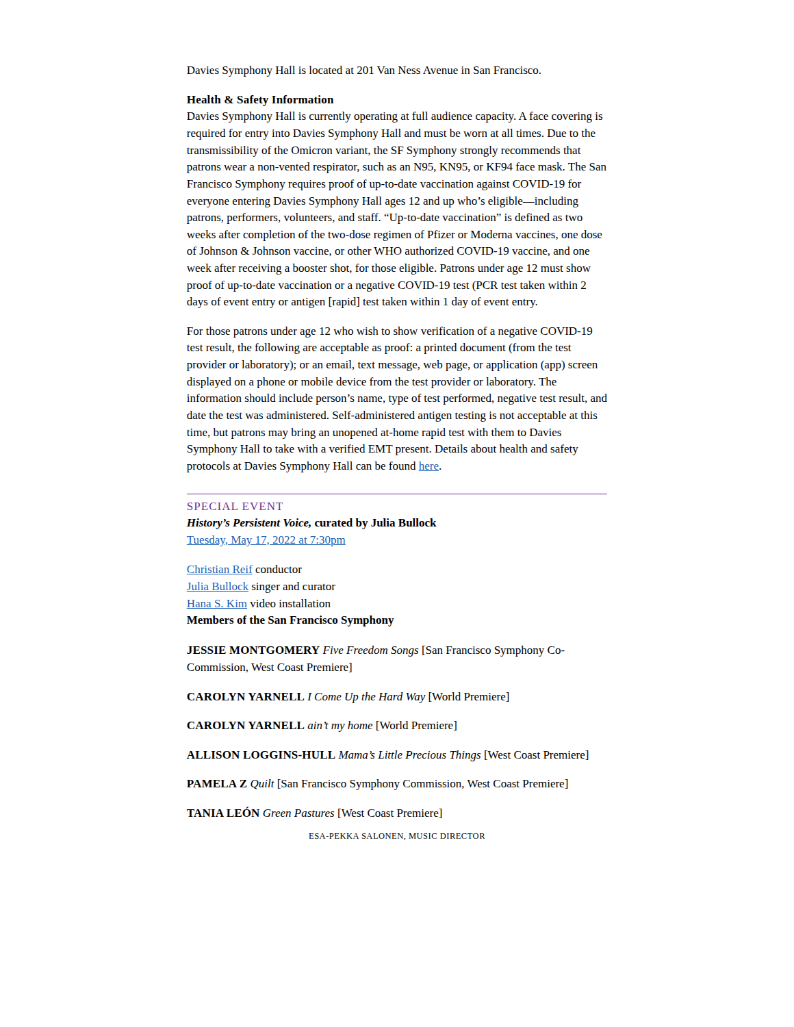Davies Symphony Hall is located at 201 Van Ness Avenue in San Francisco.
Health & Safety Information
Davies Symphony Hall is currently operating at full audience capacity. A face covering is required for entry into Davies Symphony Hall and must be worn at all times. Due to the transmissibility of the Omicron variant, the SF Symphony strongly recommends that patrons wear a non-vented respirator, such as an N95, KN95, or KF94 face mask. The San Francisco Symphony requires proof of up-to-date vaccination against COVID-19 for everyone entering Davies Symphony Hall ages 12 and up who’s eligible—including patrons, performers, volunteers, and staff. “Up-to-date vaccination” is defined as two weeks after completion of the two-dose regimen of Pfizer or Moderna vaccines, one dose of Johnson & Johnson vaccine, or other WHO authorized COVID-19 vaccine, and one week after receiving a booster shot, for those eligible. Patrons under age 12 must show proof of up-to-date vaccination or a negative COVID-19 test (PCR test taken within 2 days of event entry or antigen [rapid] test taken within 1 day of event entry.
For those patrons under age 12 who wish to show verification of a negative COVID-19 test result, the following are acceptable as proof: a printed document (from the test provider or laboratory); or an email, text message, web page, or application (app) screen displayed on a phone or mobile device from the test provider or laboratory. The information should include person’s name, type of test performed, negative test result, and date the test was administered. Self-administered antigen testing is not acceptable at this time, but patrons may bring an unopened at-home rapid test with them to Davies Symphony Hall to take with a verified EMT present. Details about health and safety protocols at Davies Symphony Hall can be found here.
SPECIAL EVENT
History’s Persistent Voice, curated by Julia Bullock
Tuesday, May 17, 2022 at 7:30pm
Christian Reif conductor
Julia Bullock singer and curator
Hana S. Kim video installation
Members of the San Francisco Symphony
JESSIE MONTGOMERY Five Freedom Songs [San Francisco Symphony Co-Commission, West Coast Premiere]
CAROLYN YARNELL I Come Up the Hard Way [World Premiere]
CAROLYN YARNELL ain’t my home [World Premiere]
ALLISON LOGGINS-HULL Mama’s Little Precious Things [West Coast Premiere]
PAMELA Z Quilt [San Francisco Symphony Commission, West Coast Premiere]
TANIA LEÓN Green Pastures [West Coast Premiere]
ESA-PEKKA SALONEN, MUSIC DIRECTOR